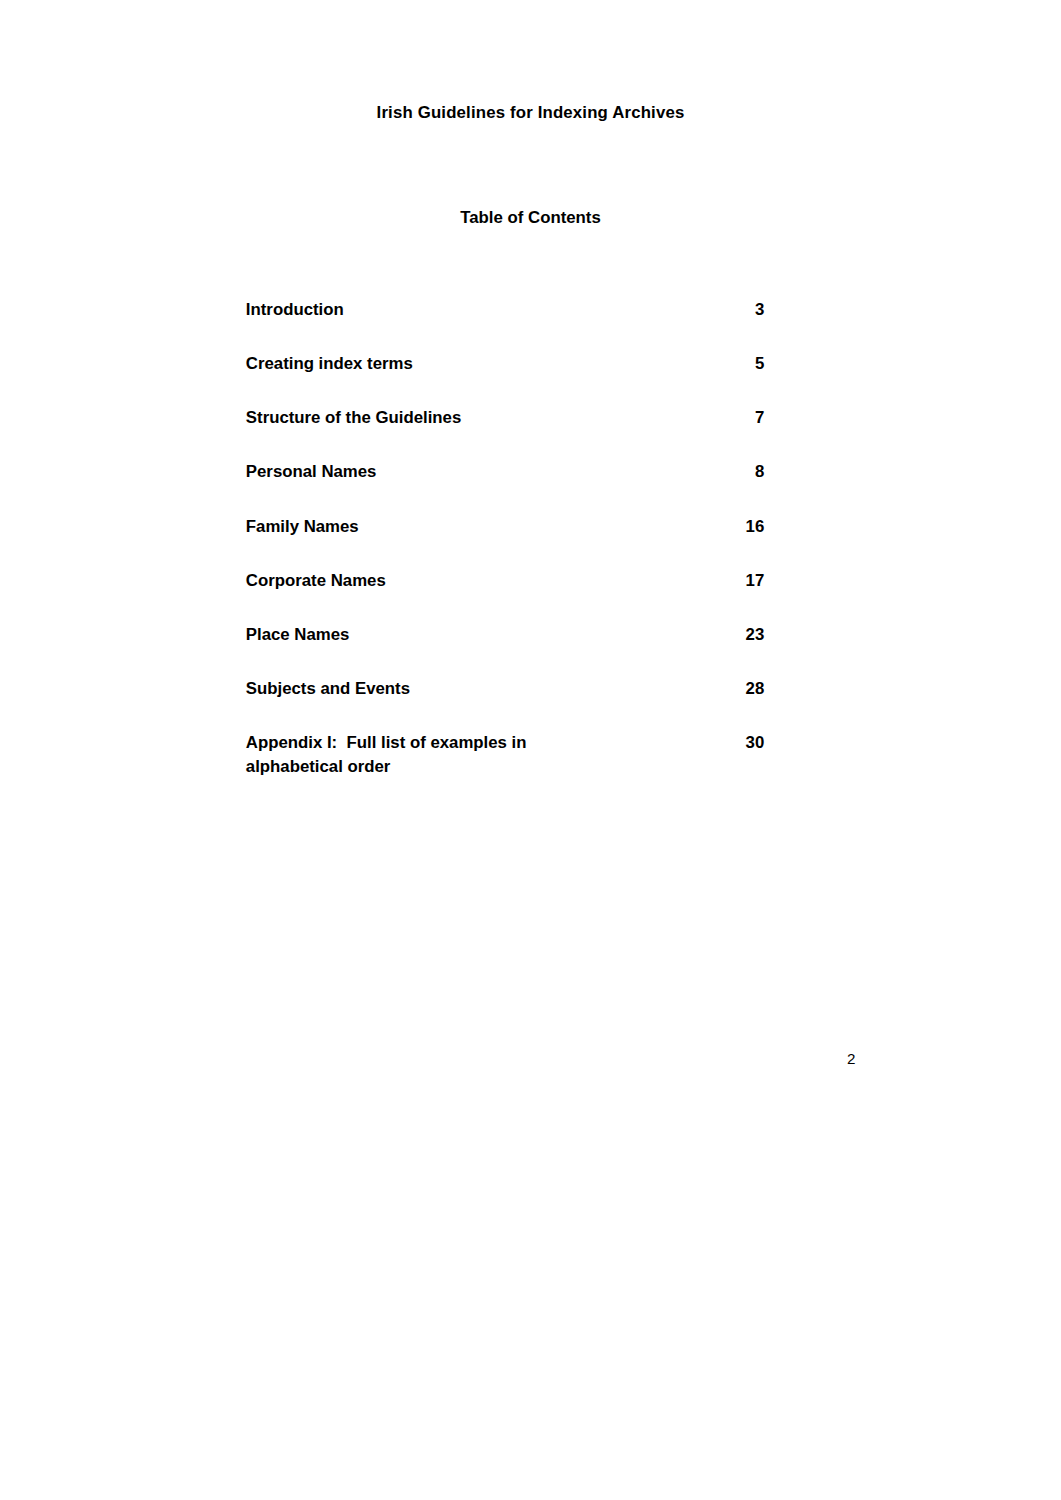Irish Guidelines for Indexing Archives
Table of Contents
| Introduction | 3 |
| Creating index terms | 5 |
| Structure of the Guidelines | 7 |
| Personal Names | 8 |
| Family Names | 16 |
| Corporate Names | 17 |
| Place Names | 23 |
| Subjects and Events | 28 |
| Appendix I: Full list of examples in alphabetical order | 30 |
2